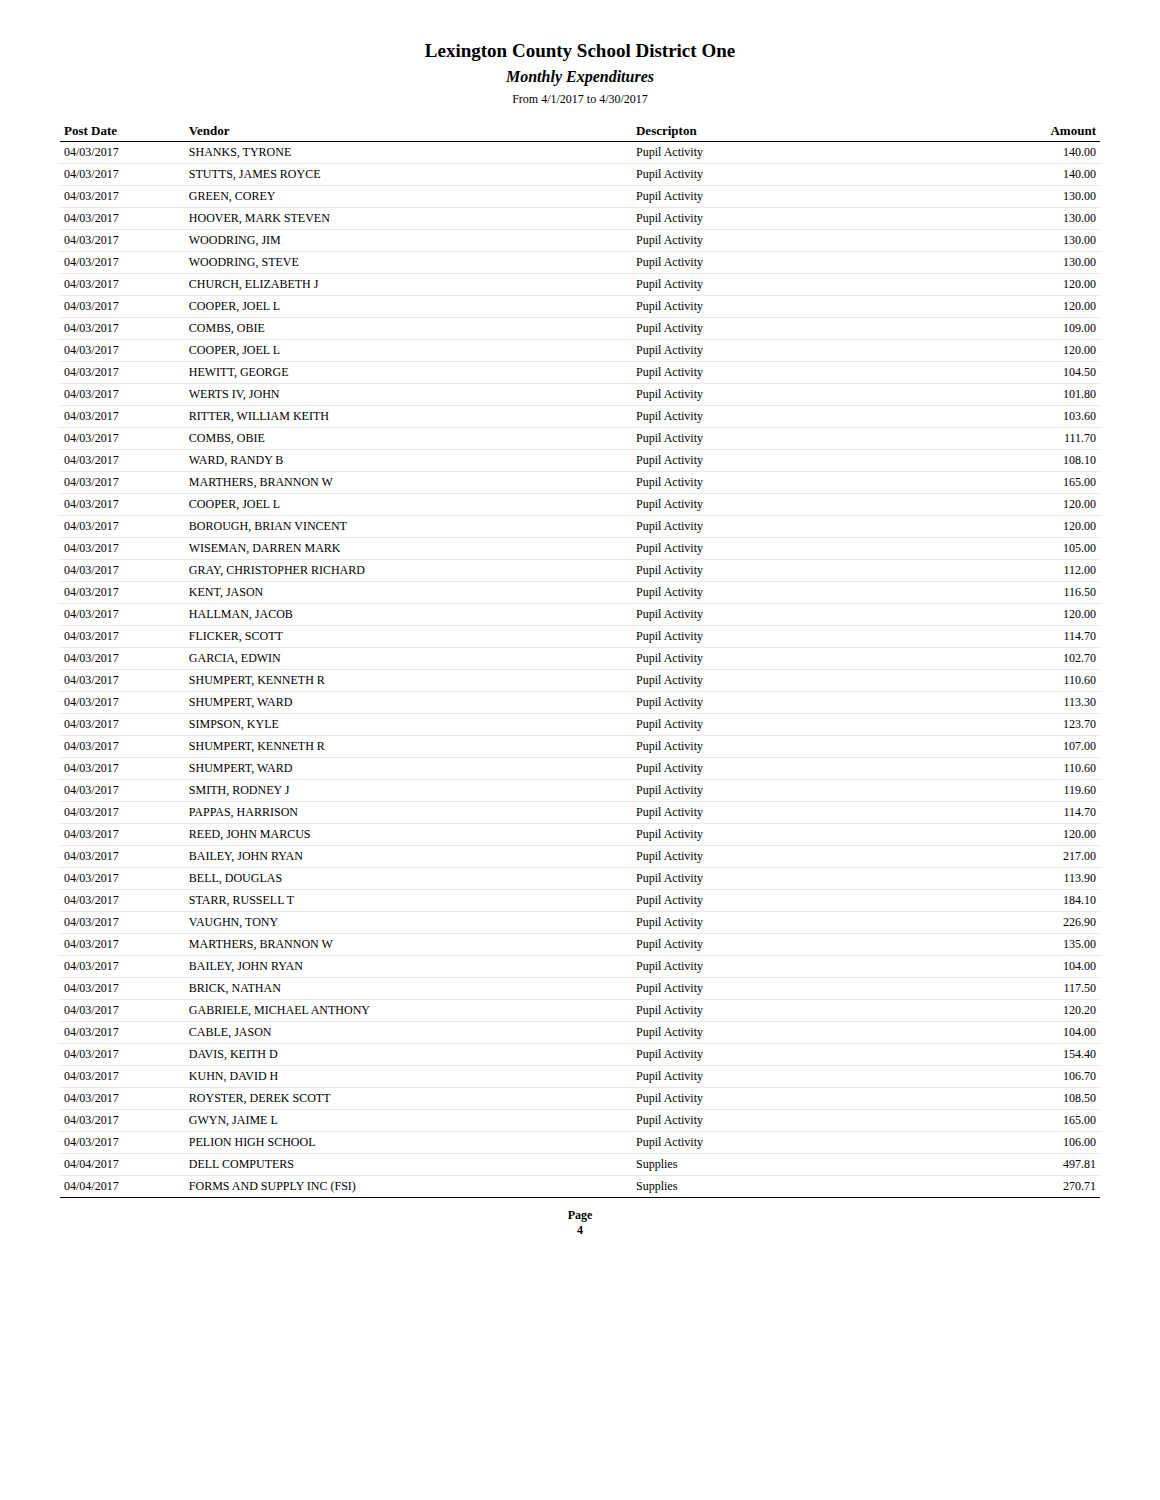Lexington County School District One
Monthly Expenditures
From 4/1/2017 to 4/30/2017
| Post Date | Vendor | Descripton | Amount |
| --- | --- | --- | --- |
| 04/03/2017 | SHANKS, TYRONE | Pupil Activity | 140.00 |
| 04/03/2017 | STUTTS, JAMES ROYCE | Pupil Activity | 140.00 |
| 04/03/2017 | GREEN, COREY | Pupil Activity | 130.00 |
| 04/03/2017 | HOOVER, MARK STEVEN | Pupil Activity | 130.00 |
| 04/03/2017 | WOODRING, JIM | Pupil Activity | 130.00 |
| 04/03/2017 | WOODRING, STEVE | Pupil Activity | 130.00 |
| 04/03/2017 | CHURCH, ELIZABETH J | Pupil Activity | 120.00 |
| 04/03/2017 | COOPER, JOEL L | Pupil Activity | 120.00 |
| 04/03/2017 | COMBS, OBIE | Pupil Activity | 109.00 |
| 04/03/2017 | COOPER, JOEL L | Pupil Activity | 120.00 |
| 04/03/2017 | HEWITT, GEORGE | Pupil Activity | 104.50 |
| 04/03/2017 | WERTS IV, JOHN | Pupil Activity | 101.80 |
| 04/03/2017 | RITTER, WILLIAM KEITH | Pupil Activity | 103.60 |
| 04/03/2017 | COMBS, OBIE | Pupil Activity | 111.70 |
| 04/03/2017 | WARD, RANDY B | Pupil Activity | 108.10 |
| 04/03/2017 | MARTHERS, BRANNON W | Pupil Activity | 165.00 |
| 04/03/2017 | COOPER, JOEL L | Pupil Activity | 120.00 |
| 04/03/2017 | BOROUGH, BRIAN VINCENT | Pupil Activity | 120.00 |
| 04/03/2017 | WISEMAN, DARREN MARK | Pupil Activity | 105.00 |
| 04/03/2017 | GRAY, CHRISTOPHER RICHARD | Pupil Activity | 112.00 |
| 04/03/2017 | KENT, JASON | Pupil Activity | 116.50 |
| 04/03/2017 | HALLMAN, JACOB | Pupil Activity | 120.00 |
| 04/03/2017 | FLICKER, SCOTT | Pupil Activity | 114.70 |
| 04/03/2017 | GARCIA, EDWIN | Pupil Activity | 102.70 |
| 04/03/2017 | SHUMPERT, KENNETH R | Pupil Activity | 110.60 |
| 04/03/2017 | SHUMPERT, WARD | Pupil Activity | 113.30 |
| 04/03/2017 | SIMPSON, KYLE | Pupil Activity | 123.70 |
| 04/03/2017 | SHUMPERT, KENNETH R | Pupil Activity | 107.00 |
| 04/03/2017 | SHUMPERT, WARD | Pupil Activity | 110.60 |
| 04/03/2017 | SMITH, RODNEY J | Pupil Activity | 119.60 |
| 04/03/2017 | PAPPAS, HARRISON | Pupil Activity | 114.70 |
| 04/03/2017 | REED, JOHN MARCUS | Pupil Activity | 120.00 |
| 04/03/2017 | BAILEY, JOHN RYAN | Pupil Activity | 217.00 |
| 04/03/2017 | BELL, DOUGLAS | Pupil Activity | 113.90 |
| 04/03/2017 | STARR, RUSSELL T | Pupil Activity | 184.10 |
| 04/03/2017 | VAUGHN, TONY | Pupil Activity | 226.90 |
| 04/03/2017 | MARTHERS, BRANNON W | Pupil Activity | 135.00 |
| 04/03/2017 | BAILEY, JOHN RYAN | Pupil Activity | 104.00 |
| 04/03/2017 | BRICK, NATHAN | Pupil Activity | 117.50 |
| 04/03/2017 | GABRIELE, MICHAEL ANTHONY | Pupil Activity | 120.20 |
| 04/03/2017 | CABLE, JASON | Pupil Activity | 104.00 |
| 04/03/2017 | DAVIS, KEITH D | Pupil Activity | 154.40 |
| 04/03/2017 | KUHN, DAVID H | Pupil Activity | 106.70 |
| 04/03/2017 | ROYSTER, DEREK SCOTT | Pupil Activity | 108.50 |
| 04/03/2017 | GWYN, JAIME L | Pupil Activity | 165.00 |
| 04/03/2017 | PELION HIGH SCHOOL | Pupil Activity | 106.00 |
| 04/04/2017 | DELL COMPUTERS | Supplies | 497.81 |
| 04/04/2017 | FORMS AND SUPPLY INC (FSI) | Supplies | 270.71 |
Page
4